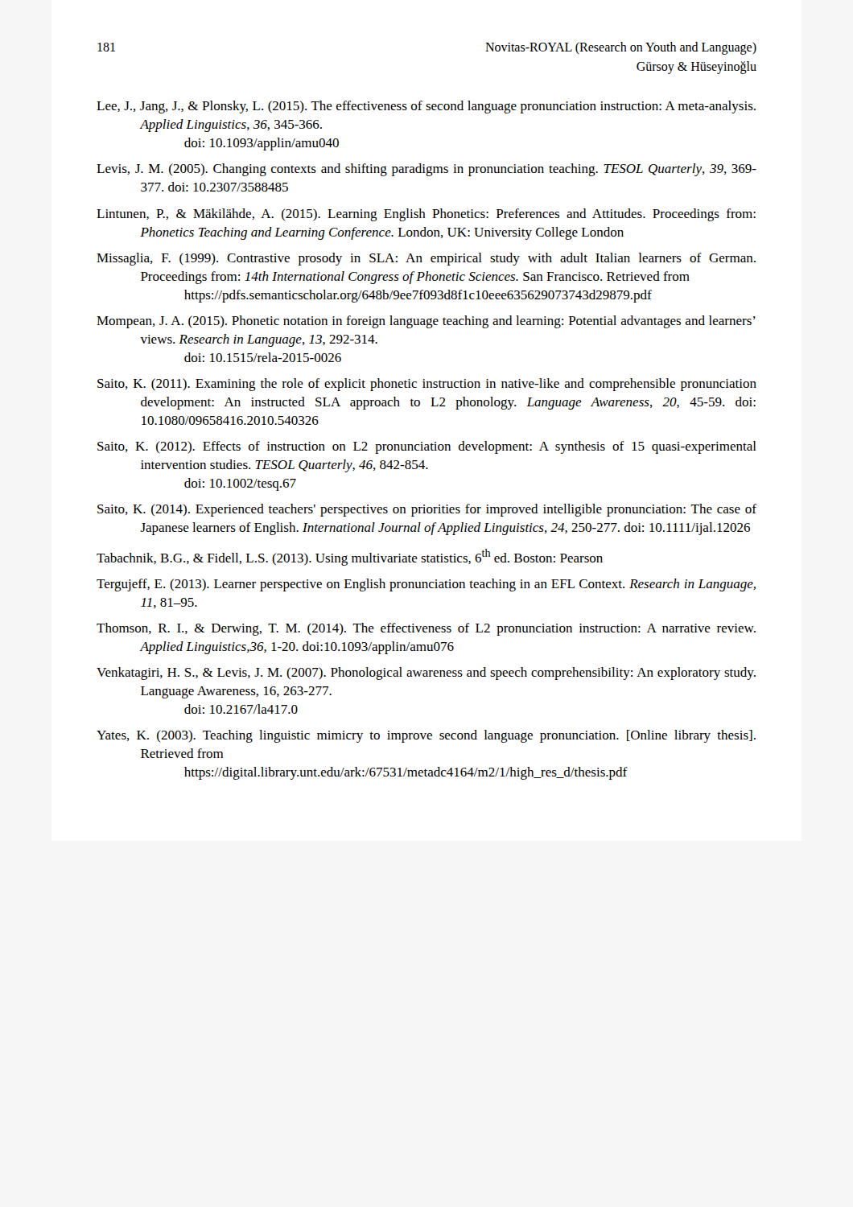181 Novitas-ROYAL (Research on Youth and Language)
Gürsoy & Hüseyinoğlu
Lee, J., Jang, J., & Plonsky, L. (2015). The effectiveness of second language pronunciation instruction: A meta-analysis. Applied Linguistics, 36, 345-366. doi: 10.1093/applin/amu040
Levis, J. M. (2005). Changing contexts and shifting paradigms in pronunciation teaching. TESOL Quarterly, 39, 369-377. doi: 10.2307/3588485
Lintunen, P., & Mäkilähde, A. (2015). Learning English Phonetics: Preferences and Attitudes. Proceedings from: Phonetics Teaching and Learning Conference. London, UK: University College London
Missaglia, F. (1999). Contrastive prosody in SLA: An empirical study with adult Italian learners of German. Proceedings from: 14th International Congress of Phonetic Sciences. San Francisco. Retrieved from https://pdfs.semanticscholar.org/648b/9ee7f093d8f1c10eee635629073743d29879.pdf
Mompean, J. A. (2015). Phonetic notation in foreign language teaching and learning: Potential advantages and learners’ views. Research in Language, 13, 292-314. doi: 10.1515/rela-2015-0026
Saito, K. (2011). Examining the role of explicit phonetic instruction in native-like and comprehensible pronunciation development: An instructed SLA approach to L2 phonology. Language Awareness, 20, 45-59. doi: 10.1080/09658416.2010.540326
Saito, K. (2012). Effects of instruction on L2 pronunciation development: A synthesis of 15 quasi‐experimental intervention studies. TESOL Quarterly, 46, 842-854. doi: 10.1002/tesq.67
Saito, K. (2014). Experienced teachers' perspectives on priorities for improved intelligible pronunciation: The case of Japanese learners of English. International Journal of Applied Linguistics, 24, 250-277. doi: 10.1111/ijal.12026
Tabachnik, B.G., & Fidell, L.S. (2013). Using multivariate statistics, 6th ed. Boston: Pearson
Tergujeff, E. (2013). Learner perspective on English pronunciation teaching in an EFL Context. Research in Language, 11, 81–95.
Thomson, R. I., & Derwing, T. M. (2014). The effectiveness of L2 pronunciation instruction: A narrative review. Applied Linguistics,36, 1-20. doi:10.1093/applin/amu076
Venkatagiri, H. S., & Levis, J. M. (2007). Phonological awareness and speech comprehensibility: An exploratory study. Language Awareness, 16, 263-277. doi: 10.2167/la417.0
Yates, K. (2003). Teaching linguistic mimicry to improve second language pronunciation. [Online library thesis]. Retrieved from https://digital.library.unt.edu/ark:/67531/metadc4164/m2/1/high_res_d/thesis.pdf